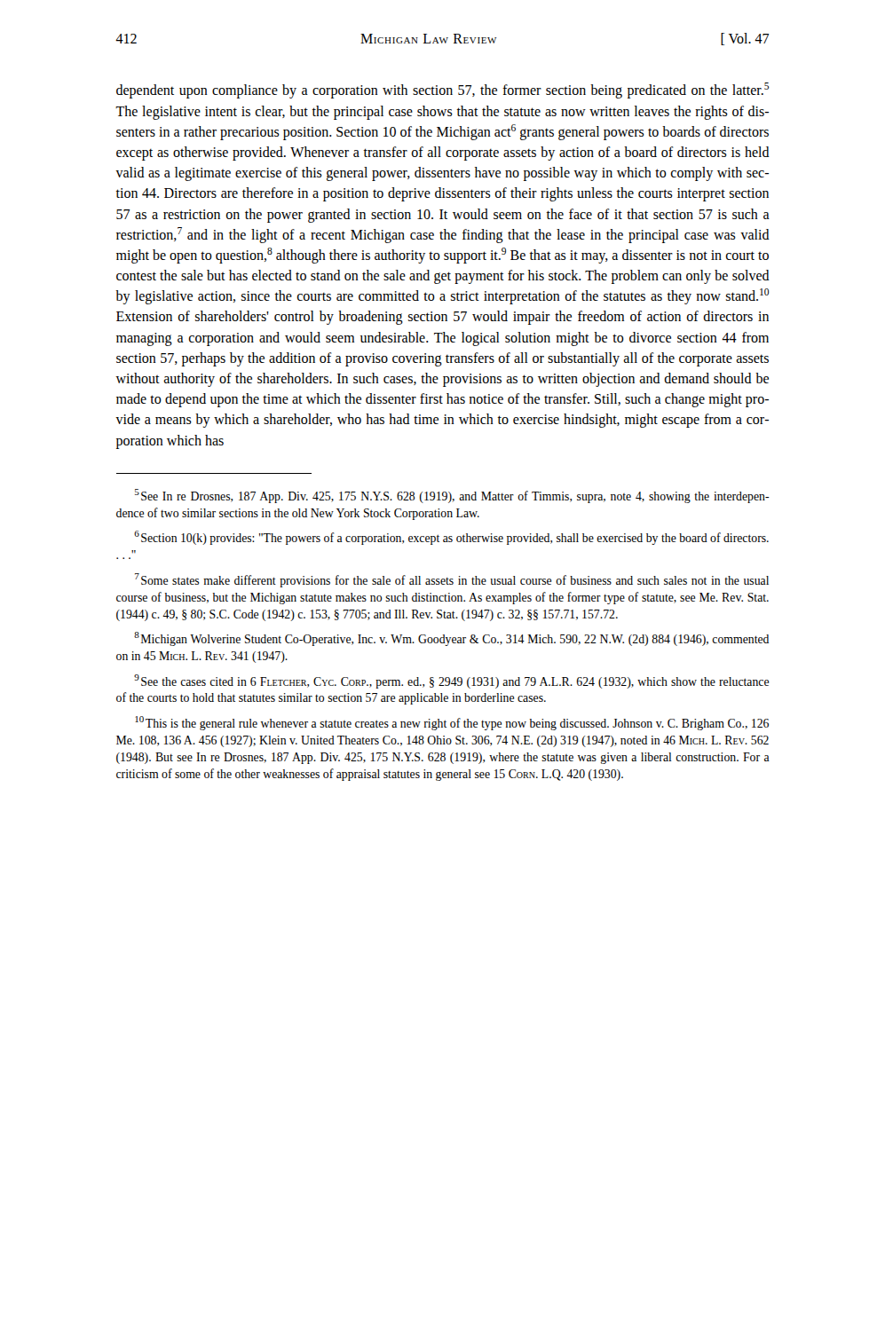412 Michigan Law Review [ Vol. 47
dependent upon compliance by a corporation with section 57, the former section being predicated on the latter.5 The legislative intent is clear, but the principal case shows that the statute as now written leaves the rights of dissenters in a rather precarious position. Section 10 of the Michigan act6 grants general powers to boards of directors except as otherwise provided. Whenever a transfer of all corporate assets by action of a board of directors is held valid as a legitimate exercise of this general power, dissenters have no possible way in which to comply with section 44. Directors are therefore in a position to deprive dissenters of their rights unless the courts interpret section 57 as a restriction on the power granted in section 10. It would seem on the face of it that section 57 is such a restriction,7 and in the light of a recent Michigan case the finding that the lease in the principal case was valid might be open to question,8 although there is authority to support it.9 Be that as it may, a dissenter is not in court to contest the sale but has elected to stand on the sale and get payment for his stock. The problem can only be solved by legislative action, since the courts are committed to a strict interpretation of the statutes as they now stand.10 Extension of shareholders' control by broadening section 57 would impair the freedom of action of directors in managing a corporation and would seem undesirable. The logical solution might be to divorce section 44 from section 57, perhaps by the addition of a proviso covering transfers of all or substantially all of the corporate assets without authority of the shareholders. In such cases, the provisions as to written objection and demand should be made to depend upon the time at which the dissenter first has notice of the transfer. Still, such a change might provide a means by which a shareholder, who has had time in which to exercise hindsight, might escape from a corporation which has
5 See In re Drosnes, 187 App. Div. 425, 175 N.Y.S. 628 (1919), and Matter of Timmis, supra, note 4, showing the interdependence of two similar sections in the old New York Stock Corporation Law.
6 Section 10(k) provides: "The powers of a corporation, except as otherwise provided, shall be exercised by the board of directors. . . ."
7 Some states make different provisions for the sale of all assets in the usual course of business and such sales not in the usual course of business, but the Michigan statute makes no such distinction. As examples of the former type of statute, see Me. Rev. Stat. (1944) c. 49, § 80; S.C. Code (1942) c. 153, § 7705; and Ill. Rev. Stat. (1947) c. 32, §§ 157.71, 157.72.
8 Michigan Wolverine Student Co-Operative, Inc. v. Wm. Goodyear & Co., 314 Mich. 590, 22 N.W. (2d) 884 (1946), commented on in 45 Mich. L. Rev. 341 (1947).
9 See the cases cited in 6 Fletcher, Cyc. Corp., perm. ed., § 2949 (1931) and 79 A.L.R. 624 (1932), which show the reluctance of the courts to hold that statutes similar to section 57 are applicable in borderline cases.
10 This is the general rule whenever a statute creates a new right of the type now being discussed. Johnson v. C. Brigham Co., 126 Me. 108, 136 A. 456 (1927); Klein v. United Theaters Co., 148 Ohio St. 306, 74 N.E. (2d) 319 (1947), noted in 46 Mich. L. Rev. 562 (1948). But see In re Drosnes, 187 App. Div. 425, 175 N.Y.S. 628 (1919), where the statute was given a liberal construction. For a criticism of some of the other weaknesses of appraisal statutes in general see 15 Corn. L.Q. 420 (1930).